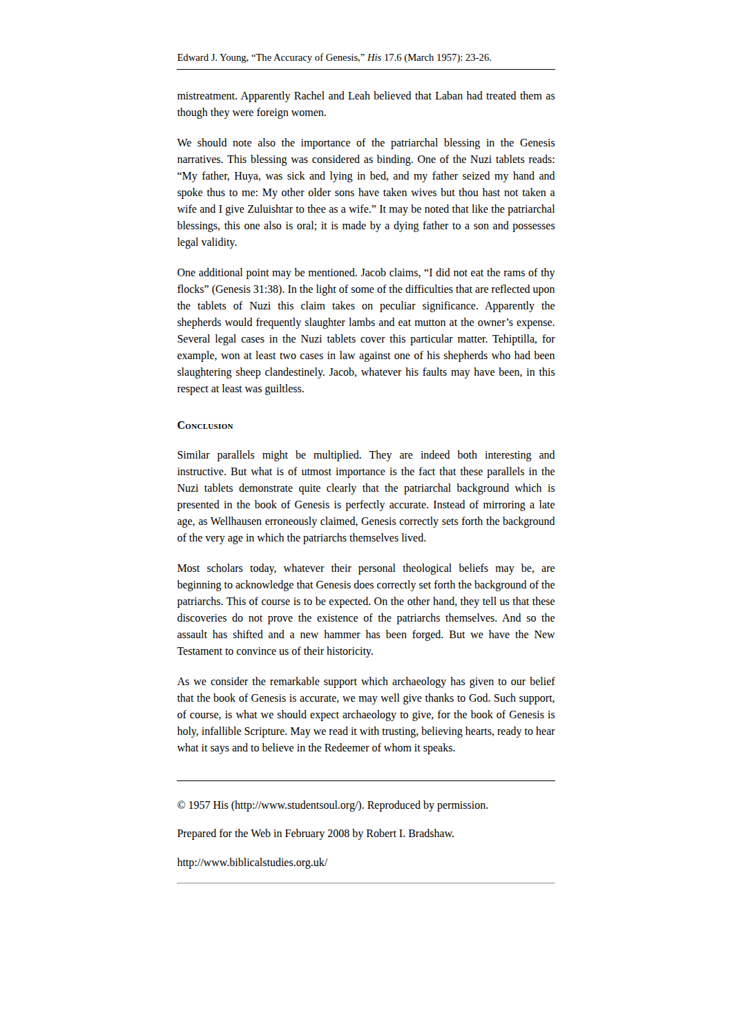Edward J. Young, “The Accuracy of Genesis,” His 17.6 (March 1957): 23-26.
mistreatment. Apparently Rachel and Leah believed that Laban had treated them as though they were foreign women.
We should note also the importance of the patriarchal blessing in the Genesis narratives. This blessing was considered as binding. One of the Nuzi tablets reads: “My father, Huya, was sick and lying in bed, and my father seized my hand and spoke thus to me: My other older sons have taken wives but thou hast not taken a wife and I give Zuluishtar to thee as a wife.” It may be noted that like the patriarchal blessings, this one also is oral; it is made by a dying father to a son and possesses legal validity.
One additional point may be mentioned. Jacob claims, “I did not eat the rams of thy flocks” (Genesis 31:38). In the light of some of the difficulties that are reflected upon the tablets of Nuzi this claim takes on peculiar significance. Apparently the shepherds would frequently slaughter lambs and eat mutton at the owner’s expense. Several legal cases in the Nuzi tablets cover this particular matter. Tehiptilla, for example, won at least two cases in law against one of his shepherds who had been slaughtering sheep clandestinely. Jacob, whatever his faults may have been, in this respect at least was guiltless.
Conclusion
Similar parallels might be multiplied. They are indeed both interesting and instructive. But what is of utmost importance is the fact that these parallels in the Nuzi tablets demonstrate quite clearly that the patriarchal background which is presented in the book of Genesis is perfectly accurate. Instead of mirroring a late age, as Wellhausen erroneously claimed, Genesis correctly sets forth the background of the very age in which the patriarchs themselves lived.
Most scholars today, whatever their personal theological beliefs may be, are beginning to acknowledge that Genesis does correctly set forth the background of the patriarchs. This of course is to be expected. On the other hand, they tell us that these discoveries do not prove the existence of the patriarchs themselves. And so the assault has shifted and a new hammer has been forged. But we have the New Testament to convince us of their historicity.
As we consider the remarkable support which archaeology has given to our belief that the book of Genesis is accurate, we may well give thanks to God. Such support, of course, is what we should expect archaeology to give, for the book of Genesis is holy, infallible Scripture. May we read it with trusting, believing hearts, ready to hear what it says and to believe in the Redeemer of whom it speaks.
© 1957 His (http://www.studentsoul.org/). Reproduced by permission.
Prepared for the Web in February 2008 by Robert I. Bradshaw.
http://www.biblicalstudies.org.uk/